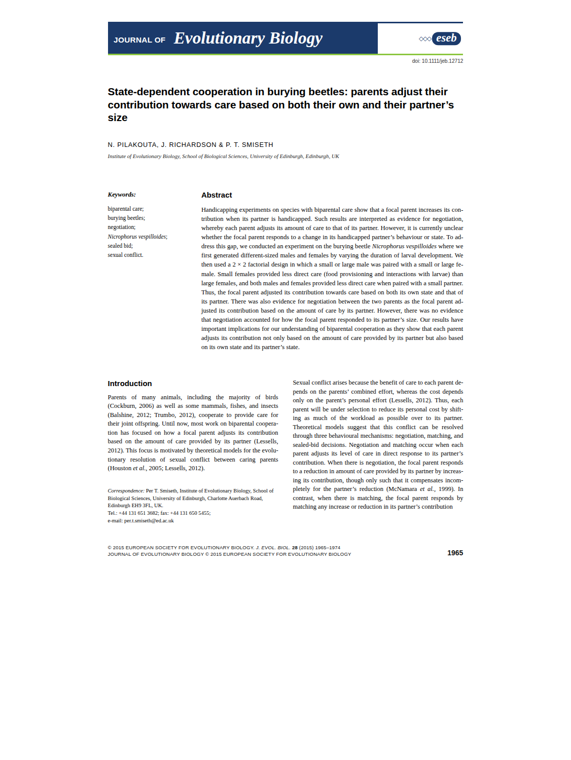Journal of Evolutionary Biology
◇◇◇eseb
doi: 10.1111/jeb.12712
State-dependent cooperation in burying beetles: parents adjust their contribution towards care based on both their own and their partner’s size
N. PILAKOUTA, J. RICHARDSON & P. T. SMISETH
Institute of Evolutionary Biology, School of Biological Sciences, University of Edinburgh, Edinburgh, UK
Keywords:
biparental care;
burying beetles;
negotiation;
Nicrophorus vespilloides;
sealed bid;
sexual conflict.
Abstract
Handicapping experiments on species with biparental care show that a focal parent increases its contribution when its partner is handicapped. Such results are interpreted as evidence for negotiation, whereby each parent adjusts its amount of care to that of its partner. However, it is currently unclear whether the focal parent responds to a change in its handicapped partner’s behaviour or state. To address this gap, we conducted an experiment on the burying beetle Nicrophorus vespilloides where we first generated different-sized males and females by varying the duration of larval development. We then used a 2 × 2 factorial design in which a small or large male was paired with a small or large female. Small females provided less direct care (food provisioning and interactions with larvae) than large females, and both males and females provided less direct care when paired with a small partner. Thus, the focal parent adjusted its contribution towards care based on both its own state and that of its partner. There was also evidence for negotiation between the two parents as the focal parent adjusted its contribution based on the amount of care by its partner. However, there was no evidence that negotiation accounted for how the focal parent responded to its partner’s size. Our results have important implications for our understanding of biparental cooperation as they show that each parent adjusts its contribution not only based on the amount of care provided by its partner but also based on its own state and its partner’s state.
Introduction
Parents of many animals, including the majority of birds (Cockburn, 2006) as well as some mammals, fishes, and insects (Balshine, 2012; Trumbo, 2012), cooperate to provide care for their joint offspring. Until now, most work on biparental cooperation has focused on how a focal parent adjusts its contribution based on the amount of care provided by its partner (Lessells, 2012). This focus is motivated by theoretical models for the evolutionary resolution of sexual conflict between caring parents (Houston et al., 2005; Lessells, 2012).
Correspondence: Per T. Smiseth, Institute of Evolutionary Biology, School of Biological Sciences, University of Edinburgh, Charlotte Auerbach Road, Edinburgh EH9 3FL, UK.
Tel.: +44 131 651 3682; fax: +44 131 650 5455;
e-mail: per.t.smiseth@ed.ac.uk
Sexual conflict arises because the benefit of care to each parent depends on the parents’ combined effort, whereas the cost depends only on the parent’s personal effort (Lessells, 2012). Thus, each parent will be under selection to reduce its personal cost by shifting as much of the workload as possible over to its partner. Theoretical models suggest that this conflict can be resolved through three behavioural mechanisms: negotiation, matching, and sealed-bid decisions. Negotiation and matching occur when each parent adjusts its level of care in direct response to its partner’s contribution. When there is negotiation, the focal parent responds to a reduction in amount of care provided by its partner by increasing its contribution, though only such that it compensates incompletely for the partner’s reduction (McNamara et al., 1999). In contrast, when there is matching, the focal parent responds by matching any increase or reduction in its partner’s contribution
© 2015 EUROPEAN SOCIETY FOR EVOLUTIONARY BIOLOGY. J. EVOL. BIOL. 28 (2015) 1965–1974 JOURNAL OF EVOLUTIONARY BIOLOGY © 2015 EUROPEAN SOCIETY FOR EVOLUTIONARY BIOLOGY 1965